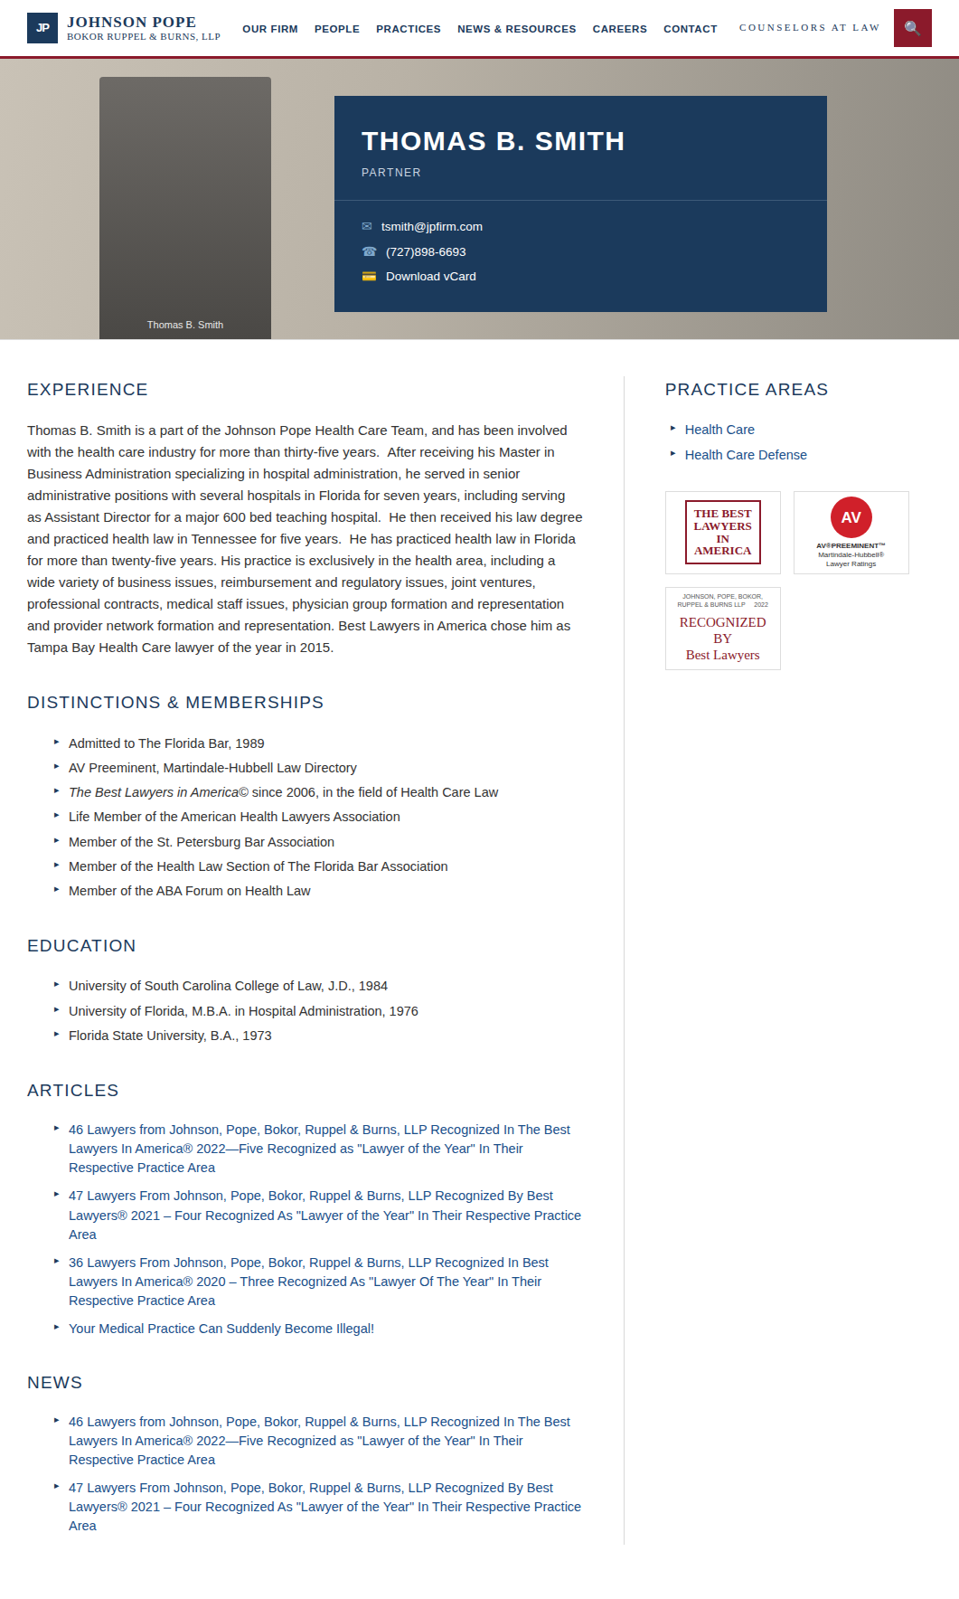JP
JOHNSON POPE
BOKOR RUPPEL & BURNS, LLP
Our Firm
People
Practices
News & Resources
Careers
Contact
Counselors at Law 🔍
Thomas B. Smith
Thomas B. Smith
Partner
✉tsmith@jpfirm.com
☎(727)898-6693
💳Download vCard
Experience
Thomas B. Smith is a part of the Johnson Pope Health Care Team, and has been involved with the health care industry for more than thirty-five years. After receiving his Master in Business Administration specializing in hospital administration, he served in senior administrative positions with several hospitals in Florida for seven years, including serving as Assistant Director for a major 600 bed teaching hospital. He then received his law degree and practiced health law in Tennessee for five years. He has practiced health law in Florida for more than twenty-five years. His practice is exclusively in the health area, including a wide variety of business issues, reimbursement and regulatory issues, joint ventures, professional contracts, medical staff issues, physician group formation and representation and provider network formation and representation. Best Lawyers in America chose him as Tampa Bay Health Care lawyer of the year in 2015.
Distinctions & Memberships
Admitted to The Florida Bar, 1989
AV Preeminent, Martindale-Hubbell Law Directory
The Best Lawyers in America© since 2006, in the field of Health Care Law
Life Member of the American Health Lawyers Association
Member of the St. Petersburg Bar Association
Member of the Health Law Section of The Florida Bar Association
Member of the ABA Forum on Health Law
Education
University of South Carolina College of Law, J.D., 1984
University of Florida, M.B.A. in Hospital Administration, 1976
Florida State University, B.A., 1973
Articles
46 Lawyers from Johnson, Pope, Bokor, Ruppel & Burns, LLP Recognized In The Best Lawyers In America® 2022—Five Recognized as "Lawyer of the Year" In Their Respective Practice Area
47 Lawyers From Johnson, Pope, Bokor, Ruppel & Burns, LLP Recognized By Best Lawyers® 2021 – Four Recognized As "Lawyer of the Year" In Their Respective Practice Area
36 Lawyers From Johnson, Pope, Bokor, Ruppel & Burns, LLP Recognized In Best Lawyers In America® 2020 – Three Recognized As "Lawyer Of The Year" In Their Respective Practice Area
Your Medical Practice Can Suddenly Become Illegal!
News
46 Lawyers from Johnson, Pope, Bokor, Ruppel & Burns, LLP Recognized In The Best Lawyers In America® 2022—Five Recognized as "Lawyer of the Year" In Their Respective Practice Area
47 Lawyers From Johnson, Pope, Bokor, Ruppel & Burns, LLP Recognized By Best Lawyers® 2021 – Four Recognized As "Lawyer of the Year" In Their Respective Practice Area
Practice Areas
Health Care
Health Care Defense
THE BEST
LAWYERS
IN
AMERICA
AV
AV®PREEMINENT™
Martindale-Hubbell®
Lawyer Ratings
JOHNSON, POPE, BOKOR, RUPPEL & BURNS LLP 2022 RECOGNIZED BY
Best Lawyers